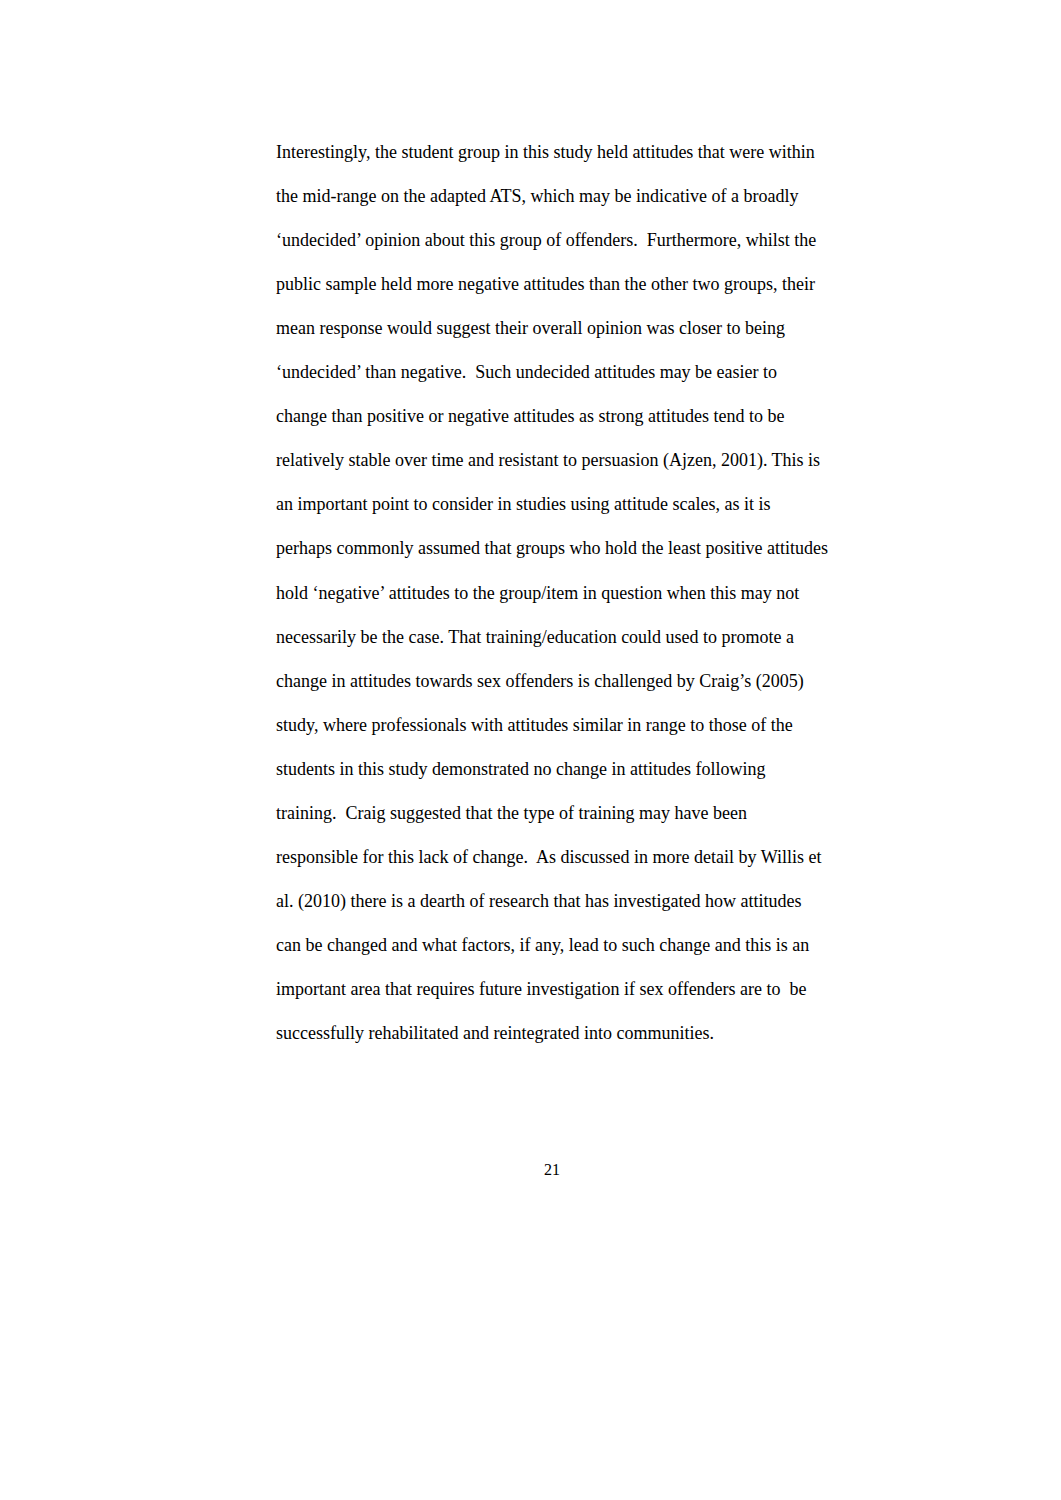Interestingly, the student group in this study held attitudes that were within the mid-range on the adapted ATS, which may be indicative of a broadly ‘undecided’ opinion about this group of offenders. Furthermore, whilst the public sample held more negative attitudes than the other two groups, their mean response would suggest their overall opinion was closer to being ‘undecided’ than negative. Such undecided attitudes may be easier to change than positive or negative attitudes as strong attitudes tend to be relatively stable over time and resistant to persuasion (Ajzen, 2001). This is an important point to consider in studies using attitude scales, as it is perhaps commonly assumed that groups who hold the least positive attitudes hold ‘negative’ attitudes to the group/item in question when this may not necessarily be the case. That training/education could used to promote a change in attitudes towards sex offenders is challenged by Craig’s (2005) study, where professionals with attitudes similar in range to those of the students in this study demonstrated no change in attitudes following training. Craig suggested that the type of training may have been responsible for this lack of change. As discussed in more detail by Willis et al. (2010) there is a dearth of research that has investigated how attitudes can be changed and what factors, if any, lead to such change and this is an important area that requires future investigation if sex offenders are to be successfully rehabilitated and reintegrated into communities.
21